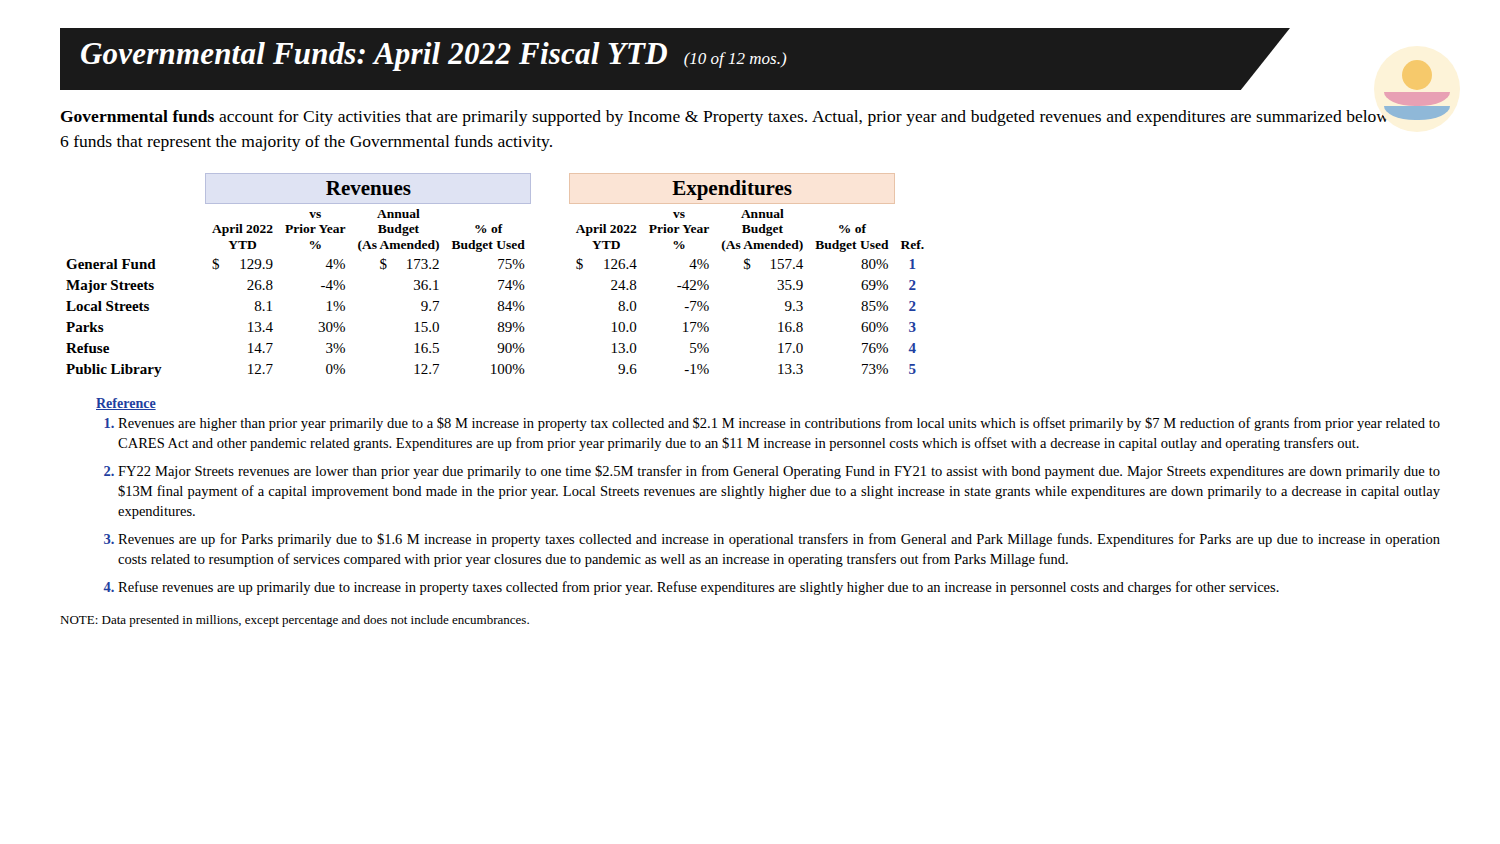Governmental Funds: April 2022 Fiscal YTD (10 of 12 mos.)
Governmental funds account for City activities that are primarily supported by Income & Property taxes. Actual, prior year and budgeted revenues and expenditures are summarized below for the 6 funds that represent the majority of the Governmental funds activity.
| | | Revenues | | Expenditures | |
| | | April 2022 YTD | vs Prior Year % | Annual Budget (As Amended) | % of Budget Used | | April 2022 YTD | vs Prior Year % | Annual Budget (As Amended) | % of Budget Used | Ref. |
| General Fund | | $ | 129.9 | 4% | $ 173.2 | 75% | | $ | 126.4 | 4% | $ 157.4 | 80% | 1 |
| Major Streets | | | 26.8 | -4% | 36.1 | 74% | | | 24.8 | -42% | 35.9 | 69% | 2 |
| Local Streets | | | 8.1 | 1% | 9.7 | 84% | | | 8.0 | -7% | 9.3 | 85% | 2 |
| Parks | | | 13.4 | 30% | 15.0 | 89% | | | 10.0 | 17% | 16.8 | 60% | 3 |
| Refuse | | | 14.7 | 3% | 16.5 | 90% | | | 13.0 | 5% | 17.0 | 76% | 4 |
| Public Library | | | 12.7 | 0% | 12.7 | 100% | | | 9.6 | -1% | 13.3 | 73% | 5 |
Reference
Revenues are higher than prior year primarily due to a $8 M increase in property tax collected and $2.1 M increase in contributions from local units which is offset primarily by $7 M reduction of grants from prior year related to CARES Act and other pandemic related grants. Expenditures are up from prior year primarily due to an $11 M increase in personnel costs which is offset with a decrease in capital outlay and operating transfers out.
FY22 Major Streets revenues are lower than prior year due primarily to one time $2.5M transfer in from General Operating Fund in FY21 to assist with bond payment due. Major Streets expenditures are down primarily due to $13M final payment of a capital improvement bond made in the prior year. Local Streets revenues are slightly higher due to a slight increase in state grants while expenditures are down primarily to a decrease in capital outlay expenditures.
Revenues are up for Parks primarily due to $1.6 M increase in property taxes collected and increase in operational transfers in from General and Park Millage funds. Expenditures for Parks are up due to increase in operation costs related to resumption of services compared with prior year closures due to pandemic as well as an increase in operating transfers out from Parks Millage fund.
Refuse revenues are up primarily due to increase in property taxes collected from prior year. Refuse expenditures are slightly higher due to an increase in personnel costs and charges for other services.
NOTE: Data presented in millions, except percentage and does not include encumbrances.